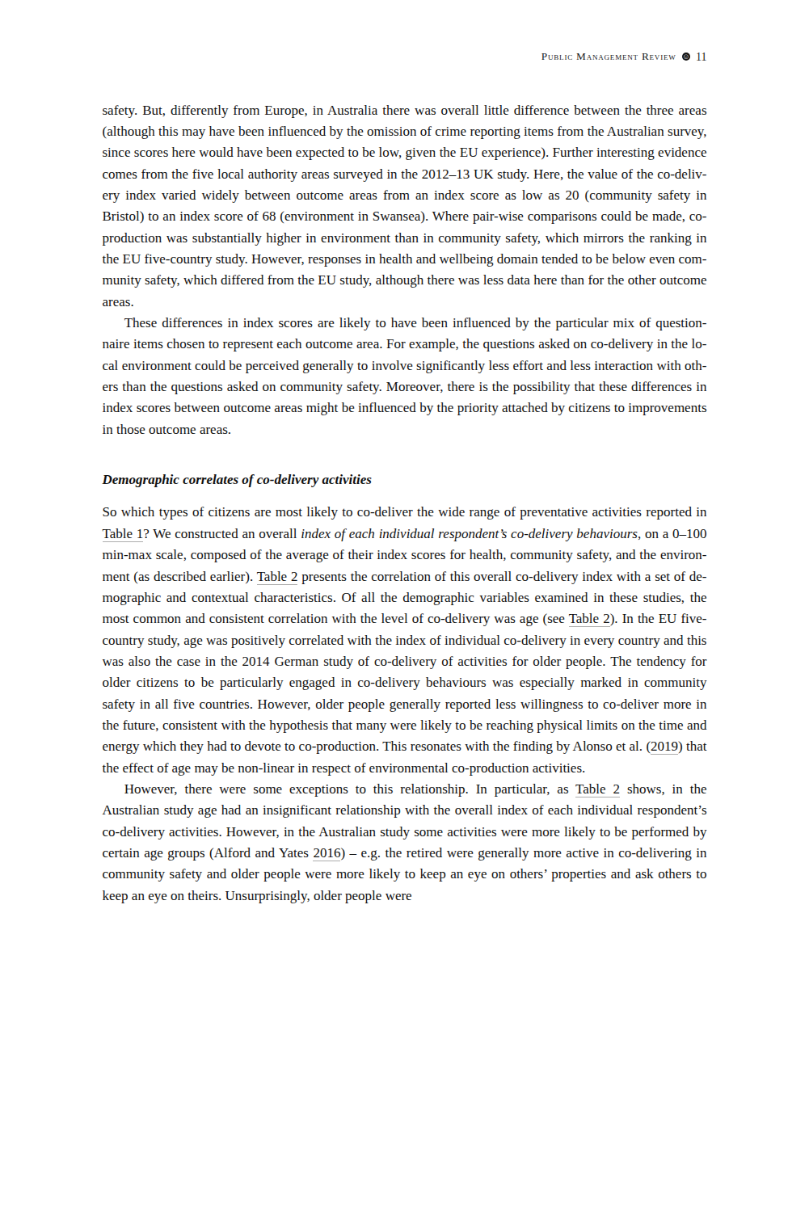Public Management Review ☺ 11
safety. But, differently from Europe, in Australia there was overall little difference between the three areas (although this may have been influenced by the omission of crime reporting items from the Australian survey, since scores here would have been expected to be low, given the EU experience). Further interesting evidence comes from the five local authority areas surveyed in the 2012–13 UK study. Here, the value of the co-delivery index varied widely between outcome areas from an index score as low as 20 (community safety in Bristol) to an index score of 68 (environment in Swansea). Where pair-wise comparisons could be made, co-production was substantially higher in environment than in community safety, which mirrors the ranking in the EU five-country study. However, responses in health and wellbeing domain tended to be below even community safety, which differed from the EU study, although there was less data here than for the other outcome areas.
These differences in index scores are likely to have been influenced by the particular mix of questionnaire items chosen to represent each outcome area. For example, the questions asked on co-delivery in the local environment could be perceived generally to involve significantly less effort and less interaction with others than the questions asked on community safety. Moreover, there is the possibility that these differences in index scores between outcome areas might be influenced by the priority attached by citizens to improvements in those outcome areas.
Demographic correlates of co-delivery activities
So which types of citizens are most likely to co-deliver the wide range of preventative activities reported in Table 1? We constructed an overall index of each individual respondent’s co-delivery behaviours, on a 0–100 min-max scale, composed of the average of their index scores for health, community safety, and the environment (as described earlier). Table 2 presents the correlation of this overall co-delivery index with a set of demographic and contextual characteristics. Of all the demographic variables examined in these studies, the most common and consistent correlation with the level of co-delivery was age (see Table 2). In the EU five-country study, age was positively correlated with the index of individual co-delivery in every country and this was also the case in the 2014 German study of co-delivery of activities for older people. The tendency for older citizens to be particularly engaged in co-delivery behaviours was especially marked in community safety in all five countries. However, older people generally reported less willingness to co-deliver more in the future, consistent with the hypothesis that many were likely to be reaching physical limits on the time and energy which they had to devote to co-production. This resonates with the finding by Alonso et al. (2019) that the effect of age may be non-linear in respect of environmental co-production activities.
However, there were some exceptions to this relationship. In particular, as Table 2 shows, in the Australian study age had an insignificant relationship with the overall index of each individual respondent’s co-delivery activities. However, in the Australian study some activities were more likely to be performed by certain age groups (Alford and Yates 2016) – e.g. the retired were generally more active in co-delivering in community safety and older people were more likely to keep an eye on others’ properties and ask others to keep an eye on theirs. Unsurprisingly, older people were